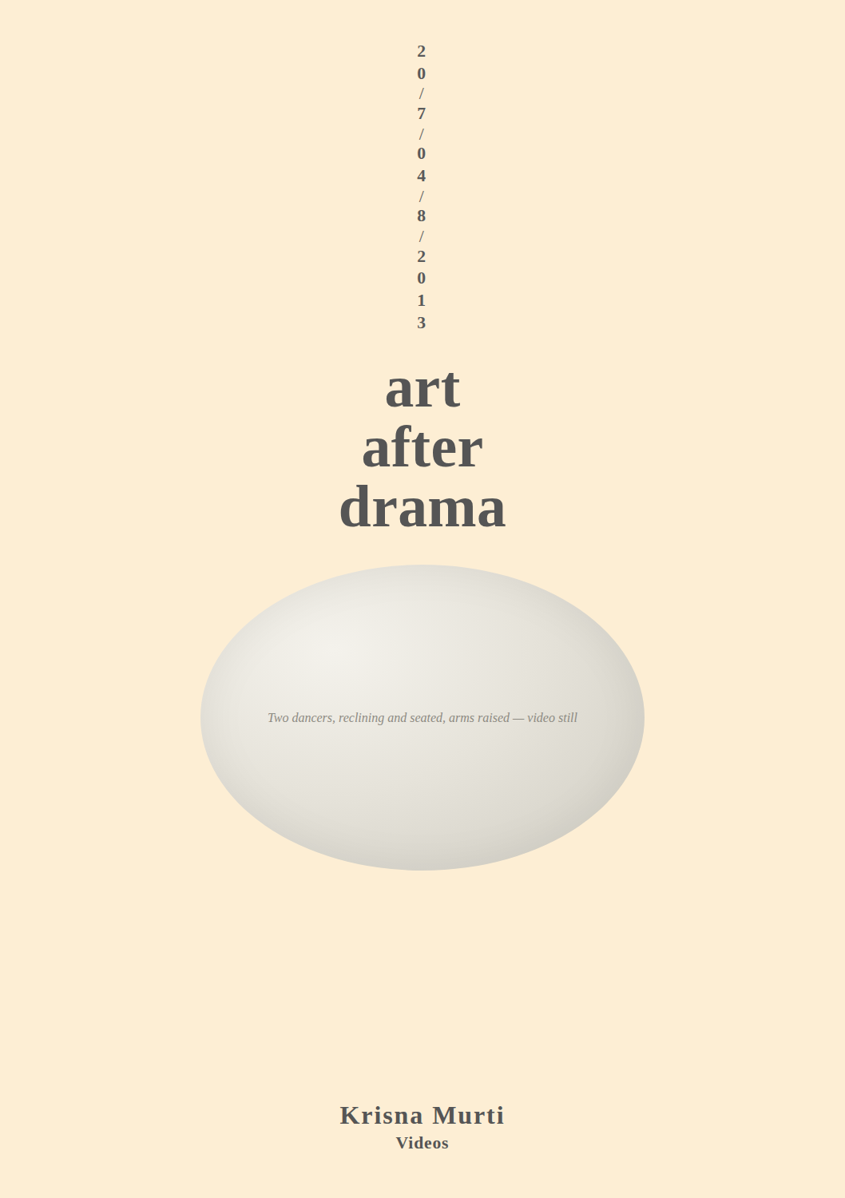20 / 7 / 04 / 8 / 2013
art after drama
Two dancers, reclining and seated, arms raised — video still
Krisna Murti
Videos